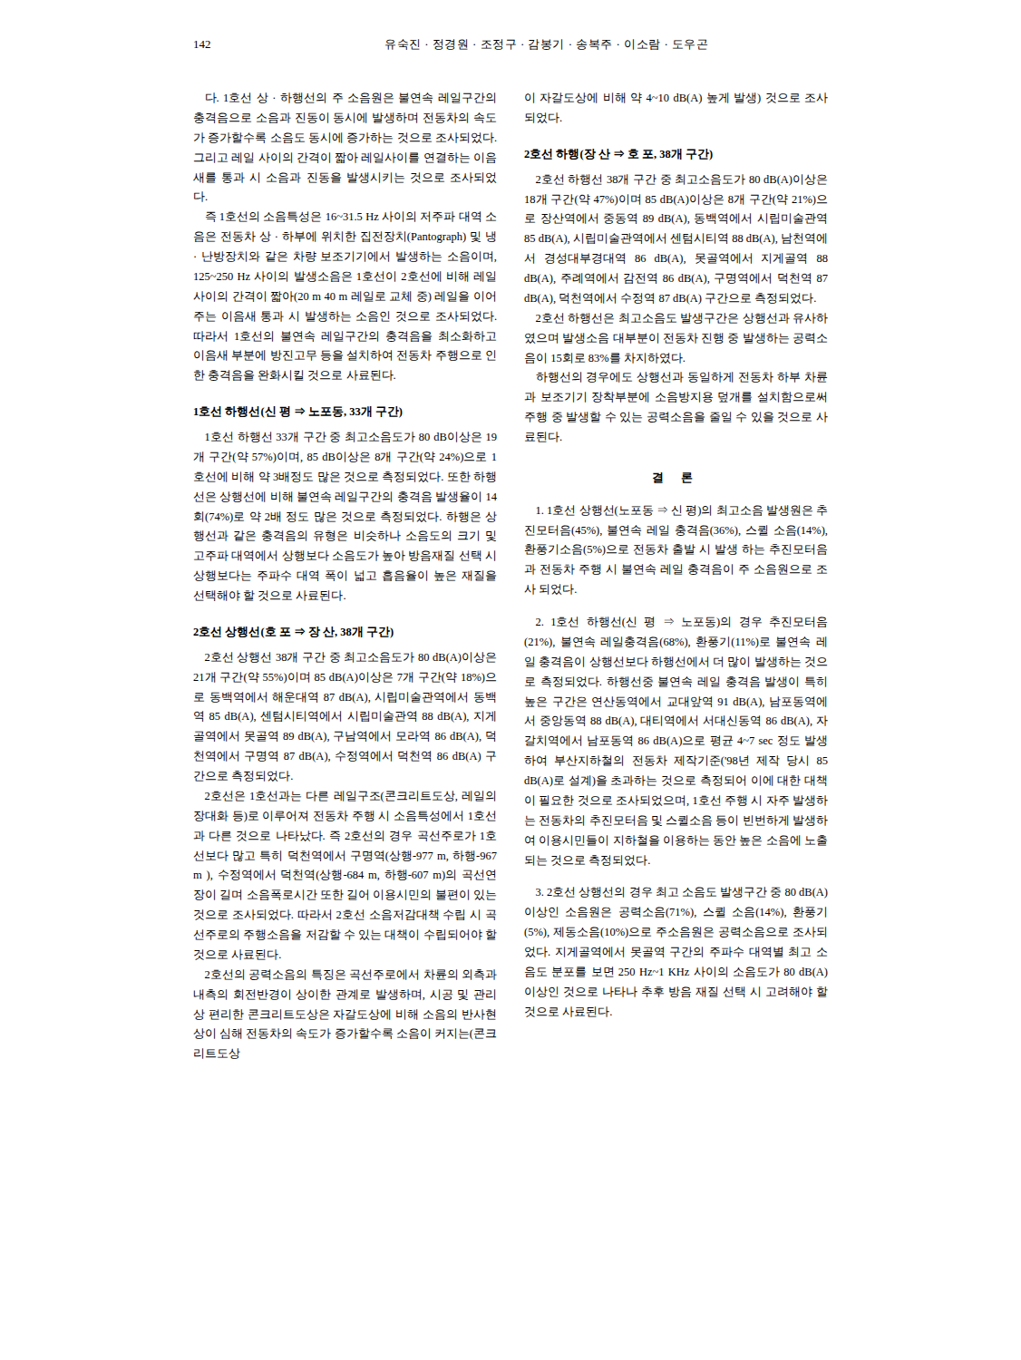142
유숙진 · 정경원 · 조정구 · 감봉기 · 송복주 · 이소람 · 도우곤
다. 1호선 상 · 하행선의 주 소음원은 불연속 레일구간의 충격음으로 소음과 진동이 동시에 발생하며 전동차의 속도가 증가할수록 소음도 동시에 증가하는 것으로 조사되었다. 그리고 레일 사이의 간격이 짧아 레일사이를 연결하는 이음새를 통과 시 소음과 진동을 발생시키는 것으로 조사되었다.
즉 1호선의 소음특성은 16~31.5 Hz 사이의 저주파 대역 소음은 전동차 상 · 하부에 위치한 집전장치(Pantograph) 및 냉 · 난방장치와 같은 차량 보조기기에서 발생하는 소음이며, 125~250 Hz 사이의 발생소음은 1호선이 2호선에 비해 레일 사이의 간격이 짧아(20 m 40 m 레일로 교체 중) 레일을 이어주는 이음새 통과 시 발생하는 소음인 것으로 조사되었다. 따라서 1호선의 불연속 레일구간의 충격음을 최소화하고 이음새 부분에 방진고무 등을 설치하여 전동차 주행으로 인한 충격음을 완화시킬 것으로 사료된다.
1호선 하행선(신 평 ⇒ 노포동, 33개 구간)
1호선 하행선 33개 구간 중 최고소음도가 80 dB이상은 19개 구간(약 57%)이며, 85 dB이상은 8개 구간(약 24%)으로 1호선에 비해 약 3배정도 많은 것으로 측정되었다. 또한 하행선은 상행선에 비해 불연속 레일구간의 충격음 발생율이 14회(74%)로 약 2배 정도 많은 것으로 측정되었다. 하행은 상행선과 같은 충격음의 유형은 비슷하나 소음도의 크기 및 고주파 대역에서 상행보다 소음도가 높아 방음재질 선택 시 상행보다는 주파수 대역 폭이 넓고 흡음율이 높은 재질을 선택해야 할 것으로 사료된다.
2호선 상행선(호 포 ⇒ 장 산, 38개 구간)
2호선 상행선 38개 구간 중 최고소음도가 80 dB(A)이상은 21개 구간(약 55%)이며 85 dB(A)이상은 7개 구간(약 18%)으로 동백역에서 해운대역 87 dB(A), 시립미술관역에서 동백역 85 dB(A), 센텀시티역에서 시립미술관역 88 dB(A), 지게골역에서 못골역 89 dB(A), 구남역에서 모라역 86 dB(A), 덕천역에서 구명역 87 dB(A), 수정역에서 덕천역 86 dB(A) 구간으로 측정되었다.
2호선은 1호선과는 다른 레일구조(콘크리트도상, 레일의 장대화 등)로 이루어져 전동차 주행 시 소음특성에서 1호선과 다른 것으로 나타났다. 즉 2호선의 경우 곡선주로가 1호선보다 많고 특히 덕천역에서 구명역(상행-977 m, 하행-967 m ), 수정역에서 덕천역(상행-684 m, 하행-607 m)의 곡선연장이 길며 소음폭로시간 또한 길어 이용시민의 불편이 있는 것으로 조사되었다. 따라서 2호선 소음저감대책 수립 시 곡선주로의 주행소음을 저감할 수 있는 대책이 수립되어야 할 것으로 사료된다.
2호선의 공력소음의 특징은 곡선주로에서 차륜의 외측과 내측의 회전반경이 상이한 관계로 발생하며, 시공 및 관리상 편리한 콘크리트도상은 자갈도상에 비해 소음의 반사현상이 심해 전동차의 속도가 증가할수록 소음이 커지는(콘크리트도상
이 자갈도상에 비해 약 4~10 dB(A) 높게 발생) 것으로 조사되었다.
2호선 하행(장 산 ⇒ 호 포, 38개 구간)
2호선 하행선 38개 구간 중 최고소음도가 80 dB(A)이상은 18개 구간(약 47%)이며 85 dB(A)이상은 8개 구간(약 21%)으로 장산역에서 중동역 89 dB(A), 동백역에서 시립미술관역 85 dB(A), 시립미술관역에서 센텀시티역 88 dB(A), 남천역에서 경성대부경대역 86 dB(A), 못골역에서 지게골역 88 dB(A), 주례역에서 감전역 86 dB(A), 구명역에서 덕천역 87 dB(A), 덕천역에서 수정역 87 dB(A) 구간으로 측정되었다.
2호선 하행선은 최고소음도 발생구간은 상행선과 유사하였으며 발생소음 대부분이 전동차 진행 중 발생하는 공력소음이 15회로 83%를 차지하였다.
하행선의 경우에도 상행선과 동일하게 전동차 하부 차륜과 보조기기 장착부분에 소음방지용 덮개를 설치함으로써 주행 중 발생할 수 있는 공력소음을 줄일 수 있을 것으로 사료된다.
결 론
1. 1호선 상행선(노포동 ⇒ 신 평)의 최고소음 발생원은 추진모터음(45%), 불연속 레일 충격음(36%), 스퀼 소음(14%), 환풍기소음(5%)으로 전동차 출발 시 발생 하는 추진모터음과 전동차 주행 시 불연속 레일 충격음이 주 소음원으로 조사 되었다.
2. 1호선 하행선(신 평 ⇒ 노포동)의 경우 추진모터음(21%), 불연속 레일충격음(68%), 환풍기(11%)로 불연속 레일 충격음이 상행선보다 하행선에서 더 많이 발생하는 것으로 측정되었다. 하행선중 불연속 레일 충격음 발생이 특히 높은 구간은 연산동역에서 교대앞역 91 dB(A), 남포동역에서 중앙동역 88 dB(A), 대티역에서 서대신동역 86 dB(A), 자갈치역에서 남포동역 86 dB(A)으로 평균 4~7 sec 정도 발생하여 부산지하철의 전동차 제작기준('98년 제작 당시 85 dB(A)로 설계)을 초과하는 것으로 측정되어 이에 대한 대책이 필요한 것으로 조사되었으며, 1호선 주행 시 자주 발생하는 전동차의 추진모터음 및 스퀼소음 등이 빈번하게 발생하여 이용시민들이 지하철을 이용하는 동안 높은 소음에 노출되는 것으로 측정되었다.
3. 2호선 상행선의 경우 최고 소음도 발생구간 중 80 dB(A)이상인 소음원은 공력소음(71%), 스퀼 소음(14%), 환풍기(5%), 제동소음(10%)으로 주소음원은 공력소음으로 조사되었다. 지게골역에서 못골역 구간의 주파수 대역별 최고 소음도 분포를 보면 250 Hz~1 KHz 사이의 소음도가 80 dB(A) 이상인 것으로 나타나 추후 방음 재질 선택 시 고려해야 할 것으로 사료된다.